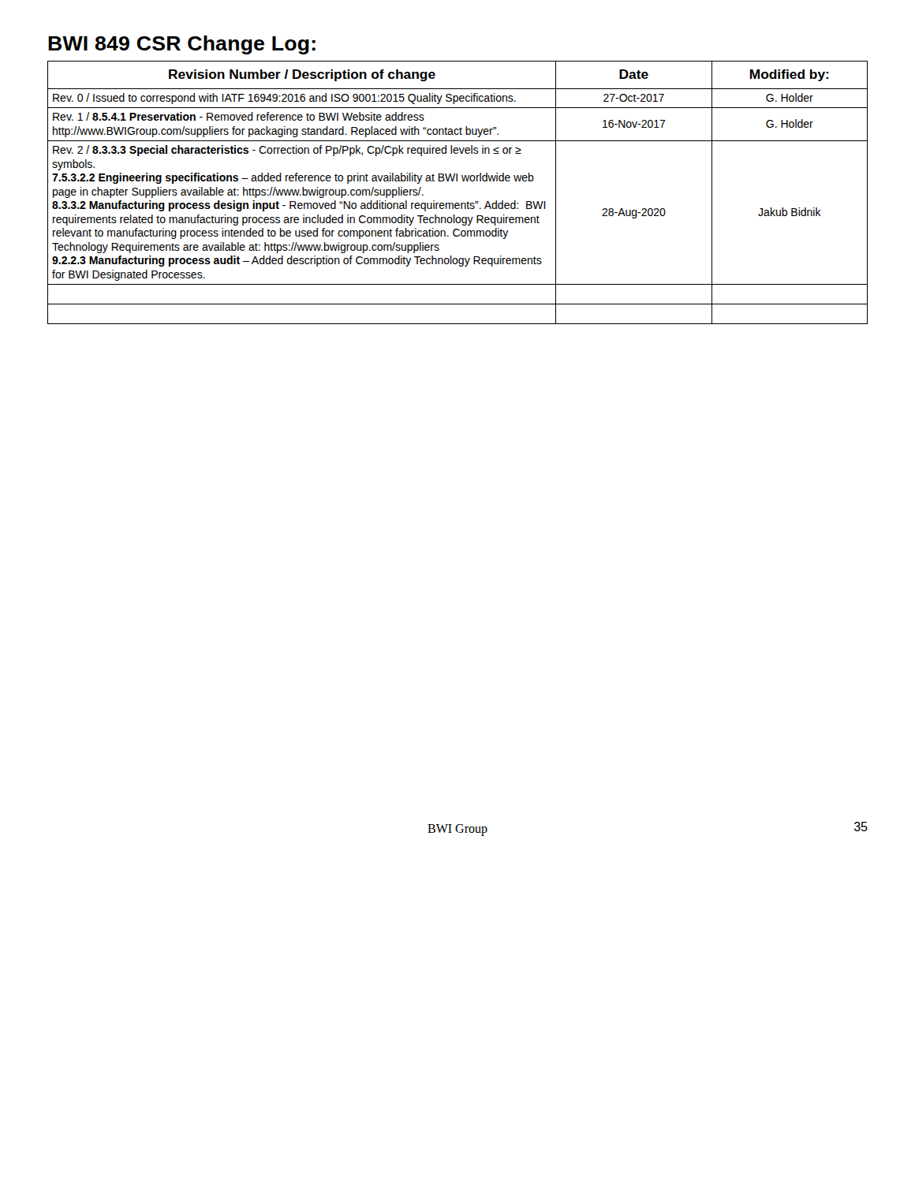BWI 849 CSR Change Log:
| Revision Number / Description of change | Date | Modified by: |
| --- | --- | --- |
| Rev. 0 / Issued to correspond with IATF 16949:2016 and ISO 9001:2015 Quality Specifications. | 27-Oct-2017 | G. Holder |
| Rev. 1 / 8.5.4.1 Preservation - Removed reference to BWI Website address http://www.BWIGroup.com/suppliers for packaging standard. Replaced with “contact buyer”. | 16-Nov-2017 | G. Holder |
| Rev. 2 / 8.3.3.3 Special characteristics - Correction of Pp/Ppk, Cp/Cpk required levels in ≤ or ≥ symbols. 7.5.3.2.2 Engineering specifications – added reference to print availability at BWI worldwide web page in chapter Suppliers available at: https://www.bwigroup.com/suppliers/. 8.3.3.2 Manufacturing process design input - Removed “No additional requirements”. Added: BWI requirements related to manufacturing process are included in Commodity Technology Requirement relevant to manufacturing process intended to be used for component fabrication. Commodity Technology Requirements are available at: https://www.bwigroup.com/suppliers 9.2.2.3 Manufacturing process audit – Added description of Commodity Technology Requirements for BWI Designated Processes. | 28-Aug-2020 | Jakub Bidnik |
BWI Group
35